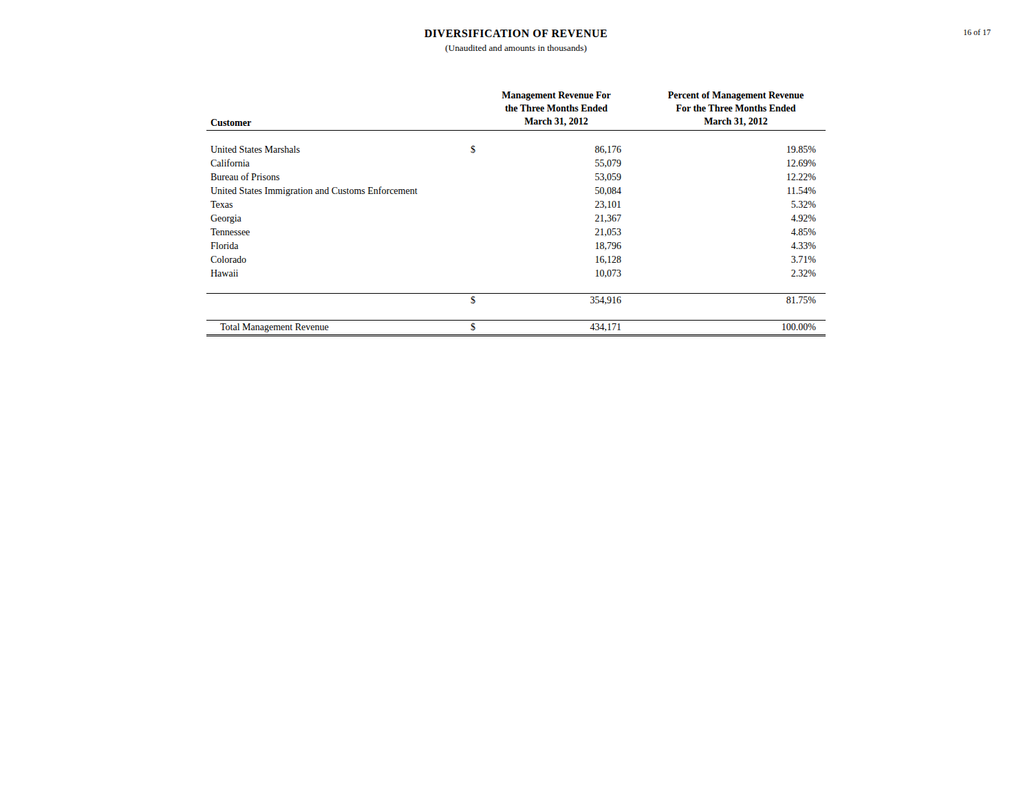16 of 17
DIVERSIFICATION OF REVENUE
(Unaudited and amounts in thousands)
| Customer | Management Revenue For the Three Months Ended March 31, 2012 | Percent of Management Revenue For the Three Months Ended March 31, 2012 |
| --- | --- | --- |
| United States Marshals | $ 86,176 | 19.85% |
| California | 55,079 | 12.69% |
| Bureau of Prisons | 53,059 | 12.22% |
| United States Immigration and Customs Enforcement | 50,084 | 11.54% |
| Texas | 23,101 | 5.32% |
| Georgia | 21,367 | 4.92% |
| Tennessee | 21,053 | 4.85% |
| Florida | 18,796 | 4.33% |
| Colorado | 16,128 | 3.71% |
| Hawaii | 10,073 | 2.32% |
| | $ 354,916 | 81.75% |
| Total Management Revenue | $ 434,171 | 100.00% |